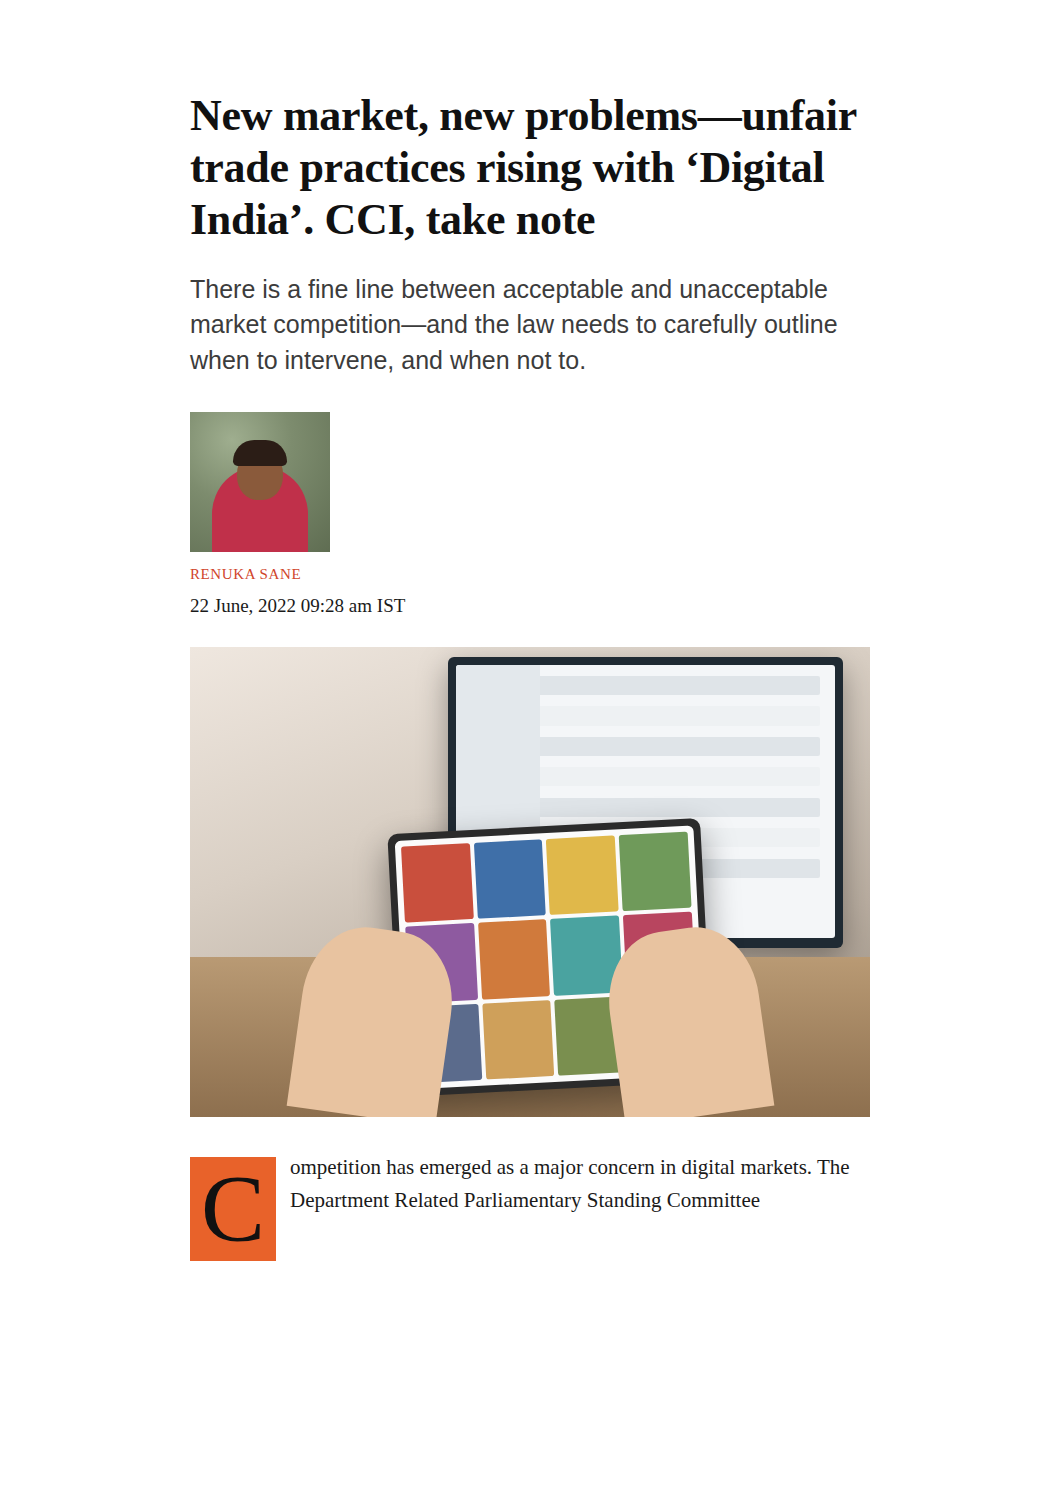New market, new problems—unfair trade practices rising with ‘Digital India’. CCI, take note
There is a fine line between acceptable and unacceptable market competition—and the law needs to carefully outline when to intervene, and when not to.
RENUKA SANE
22 June, 2022 09:28 am IST
C
ompetition has emerged as a major concern in digital markets. The Department Related Parliamentary Standing Committee